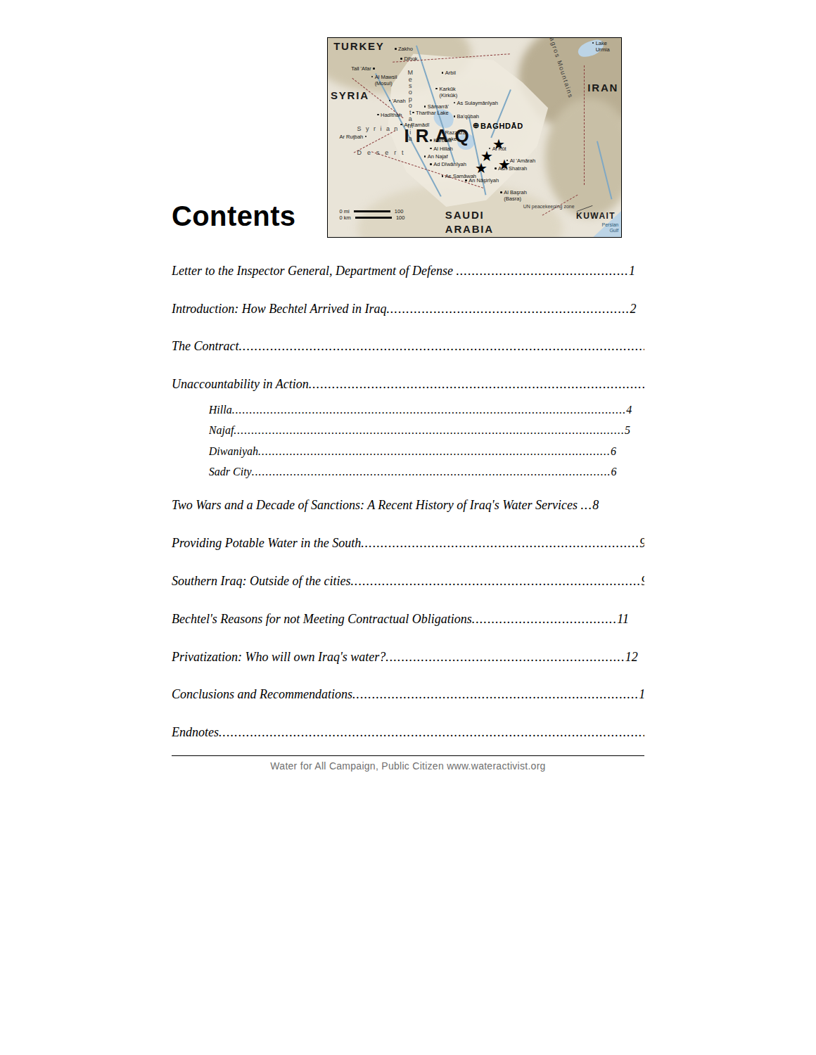TURKEY
SYRIA
IRAN
SAUDI
ARABIA
KUWAIT
IRAQ
Mesopotamia
Zagros Mountains
S y r i a n
D e s e r t
Zakho
Dihok
Tall 'Afar
Al Mawsil
(Mosul)
Arbil
Karkūk
(Kirkūk)
As Sulaymānīyah
'Anah
Sāmarrā'
Hadīthah
Ba'qūbah
Ar Ramādī
Ar Ruţbah
Karbalā'
Al Hillah
An Najaf
Ad Dīwānīyah
Al Kūt
Al 'Amārah
Ash Shatrah
As Samāwah
An Nāşirīyah
Al Başrah
(Basra)
Tharthar Lake
Razzaza
Lake
Lake
Urmia
BAGHDĀD
★
★
★
★
0 mi 100
0 km 100
UN peacekeeping zone
Persian
Gulf
Contents
Letter to the Inspector General, Department of Defense ............................................ 1
Introduction: How Bechtel Arrived in Iraq.............................................................. 2
The Contract............................................................................................................. 3
Unaccountability in Action......................................................................................... 4 Hilla................................................................................................................. 4 Najaf................................................................................................................ 5 Diwaniyah..................................................................................................... 6 Sadr City....................................................................................................... 6
Two Wars and a Decade of Sanctions: A Recent History of Iraq's Water Services ... 8
Providing Potable Water in the South....................................................................... 9
Southern Iraq: Outside of the cities.......................................................................... 9
Bechtel's Reasons for not Meeting Contractual Obligations..................................... 11
Privatization: Who will own Iraq's water?............................................................. 12
Conclusions and Recommendations......................................................................... 13
Endnotes..................................................................................................................... 16
Water for All Campaign, Public Citizen www.wateractivist.org